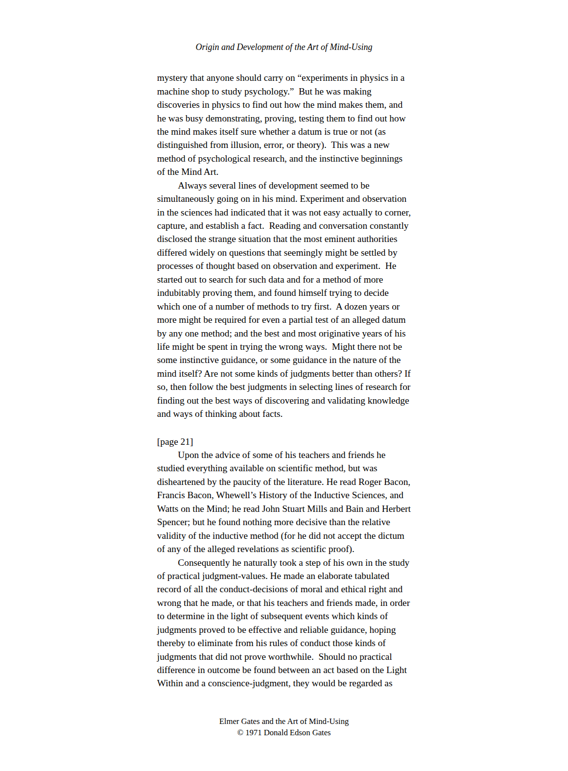Origin and Development of the Art of Mind-Using
mystery that anyone should carry on “experiments in physics in a machine shop to study psychology.” But he was making discoveries in physics to find out how the mind makes them, and he was busy demonstrating, proving, testing them to find out how the mind makes itself sure whether a datum is true or not (as distinguished from illusion, error, or theory). This was a new method of psychological research, and the instinctive beginnings of the Mind Art.
Always several lines of development seemed to be simultaneously going on in his mind. Experiment and observation in the sciences had indicated that it was not easy actually to corner, capture, and establish a fact. Reading and conversation constantly disclosed the strange situation that the most eminent authorities differed widely on questions that seemingly might be settled by processes of thought based on observation and experiment. He started out to search for such data and for a method of more indubitably proving them, and found himself trying to decide which one of a number of methods to try first. A dozen years or more might be required for even a partial test of an alleged datum by any one method; and the best and most originative years of his life might be spent in trying the wrong ways. Might there not be some instinctive guidance, or some guidance in the nature of the mind itself? Are not some kinds of judgments better than others? If so, then follow the best judgments in selecting lines of research for finding out the best ways of discovering and validating knowledge and ways of thinking about facts.
[page 21]
Upon the advice of some of his teachers and friends he studied everything available on scientific method, but was disheartened by the paucity of the literature. He read Roger Bacon, Francis Bacon, Whewell’s History of the Inductive Sciences, and Watts on the Mind; he read John Stuart Mills and Bain and Herbert Spencer; but he found nothing more decisive than the relative validity of the inductive method (for he did not accept the dictum of any of the alleged revelations as scientific proof).
Consequently he naturally took a step of his own in the study of practical judgment-values. He made an elaborate tabulated record of all the conduct-decisions of moral and ethical right and wrong that he made, or that his teachers and friends made, in order to determine in the light of subsequent events which kinds of judgments proved to be effective and reliable guidance, hoping thereby to eliminate from his rules of conduct those kinds of judgments that did not prove worthwhile. Should no practical difference in outcome be found between an act based on the Light Within and a conscience-judgment, they would be regarded as
Elmer Gates and the Art of Mind-Using
© 1971 Donald Edson Gates